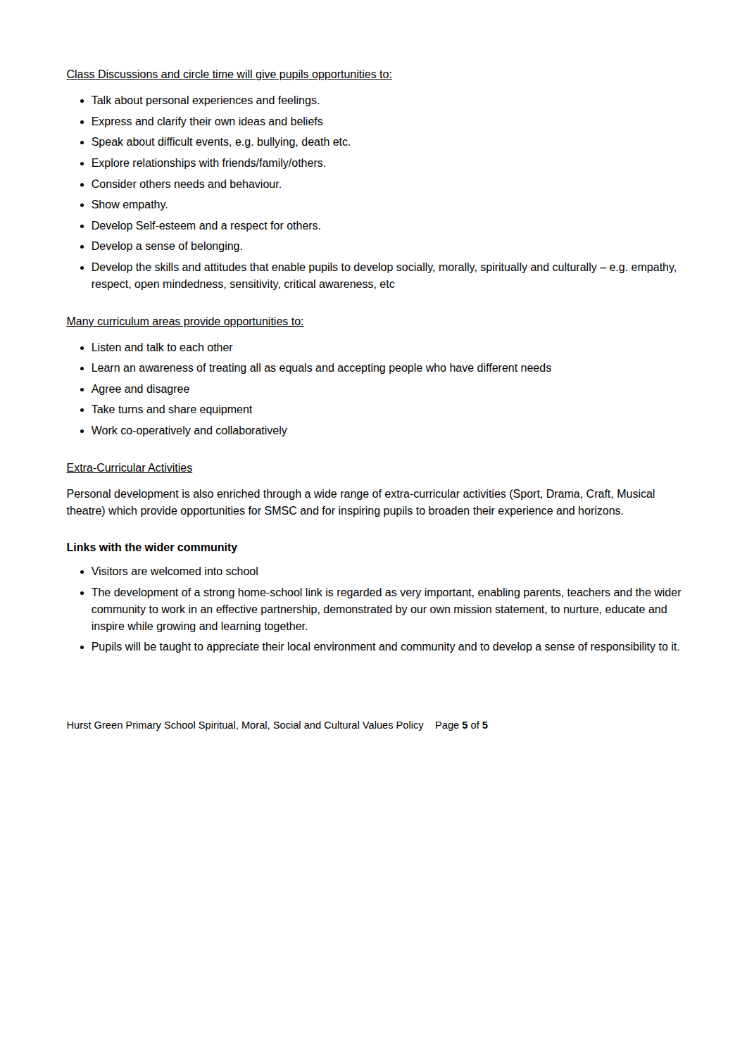Class Discussions and circle time will give pupils opportunities to:
Talk about personal experiences and feelings.
Express and clarify their own ideas and beliefs
Speak about difficult events, e.g. bullying, death etc.
Explore relationships with friends/family/others.
Consider others needs and behaviour.
Show empathy.
Develop Self-esteem and a respect for others.
Develop a sense of belonging.
Develop the skills and attitudes that enable pupils to develop socially, morally, spiritually and culturally – e.g. empathy, respect, open mindedness, sensitivity, critical awareness, etc
Many curriculum areas provide opportunities to:
Listen and talk to each other
Learn an awareness of treating all as equals and accepting people who have different needs
Agree and disagree
Take turns and share equipment
Work co-operatively and collaboratively
Extra-Curricular Activities
Personal development is also enriched through a wide range of extra-curricular activities (Sport, Drama, Craft, Musical theatre) which provide opportunities for SMSC and for inspiring pupils to broaden their experience and horizons.
Links with the wider community
Visitors are welcomed into school
The development of a strong home-school link is regarded as very important, enabling parents, teachers and the wider community to work in an effective partnership, demonstrated by our own mission statement, to nurture, educate and inspire while growing and learning together.
Pupils will be taught to appreciate their local environment and community and to develop a sense of responsibility to it.
Hurst Green Primary School Spiritual, Moral, Social and Cultural Values Policy Page 5 of 5